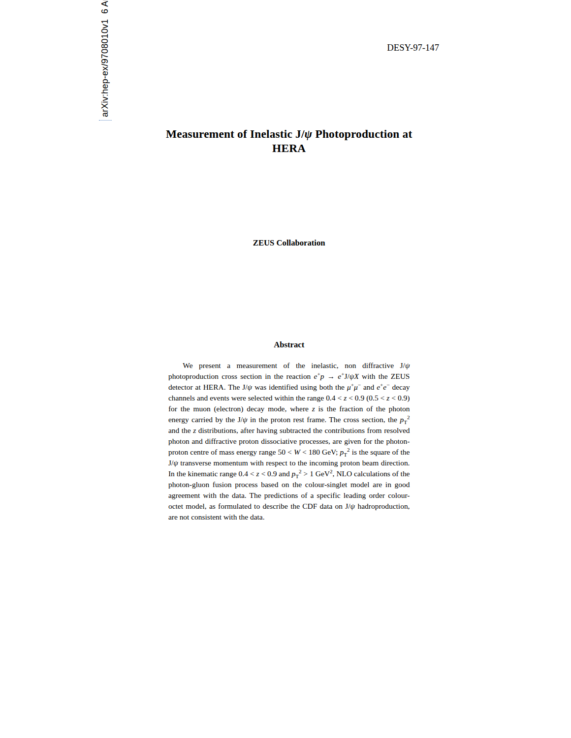arXiv:hep-ex/9708010v1 6 Aug 1997
DESY-97-147
Measurement of Inelastic J/ψ Photoproduction at
HERA
ZEUS Collaboration
Abstract
We present a measurement of the inelastic, non diffractive J/ψ photoproduction cross section in the reaction e+p → e+J/ψX with the ZEUS detector at HERA. The J/ψ was identified using both the μ+μ− and e+e− decay channels and events were selected within the range 0.4 < z < 0.9 (0.5 < z < 0.9) for the muon (electron) decay mode, where z is the fraction of the photon energy carried by the J/ψ in the proton rest frame. The cross section, the pT2 and the z distributions, after having subtracted the contributions from resolved photon and diffractive proton dissociative processes, are given for the photon-proton centre of mass energy range 50 < W < 180 GeV; pT2 is the square of the J/ψ transverse momentum with respect to the incoming proton beam direction. In the kinematic range 0.4 < z < 0.9 and pT2 > 1 GeV2, NLO calculations of the photon-gluon fusion process based on the colour-singlet model are in good agreement with the data. The predictions of a specific leading order colour-octet model, as formulated to describe the CDF data on J/ψ hadroproduction, are not consistent with the data.